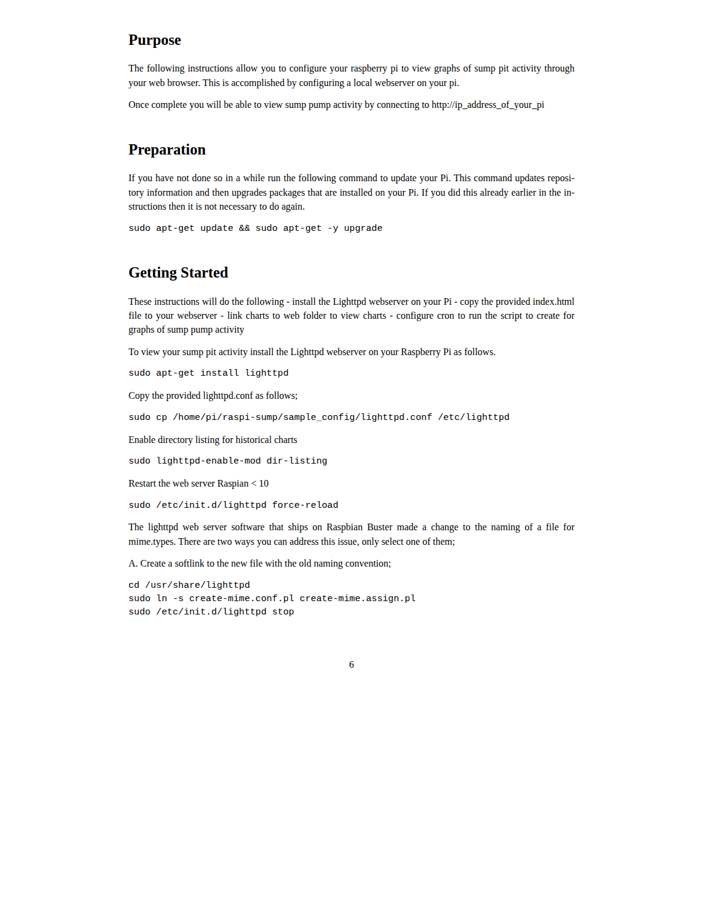Purpose
The following instructions allow you to configure your raspberry pi to view graphs of sump pit activity through your web browser. This is accomplished by configuring a local webserver on your pi.
Once complete you will be able to view sump pump activity by connecting to http://ip_address_of_your_pi
Preparation
If you have not done so in a while run the following command to update your Pi. This command updates repository information and then upgrades packages that are installed on your Pi. If you did this already earlier in the instructions then it is not necessary to do again.
sudo apt-get update && sudo apt-get -y upgrade
Getting Started
These instructions will do the following - install the Lighttpd webserver on your Pi - copy the provided index.html file to your webserver - link charts to web folder to view charts - configure cron to run the script to create for graphs of sump pump activity
To view your sump pit activity install the Lighttpd webserver on your Raspberry Pi as follows.
sudo apt-get install lighttpd
Copy the provided lighttpd.conf as follows;
sudo cp /home/pi/raspi-sump/sample_config/lighttpd.conf /etc/lighttpd
Enable directory listing for historical charts
sudo lighttpd-enable-mod dir-listing
Restart the web server Raspian < 10
sudo /etc/init.d/lighttpd force-reload
The lighttpd web server software that ships on Raspbian Buster made a change to the naming of a file for mime.types. There are two ways you can address this issue, only select one of them;
A. Create a softlink to the new file with the old naming convention;
cd /usr/share/lighttpd
sudo ln -s create-mime.conf.pl create-mime.assign.pl
sudo /etc/init.d/lighttpd stop
6